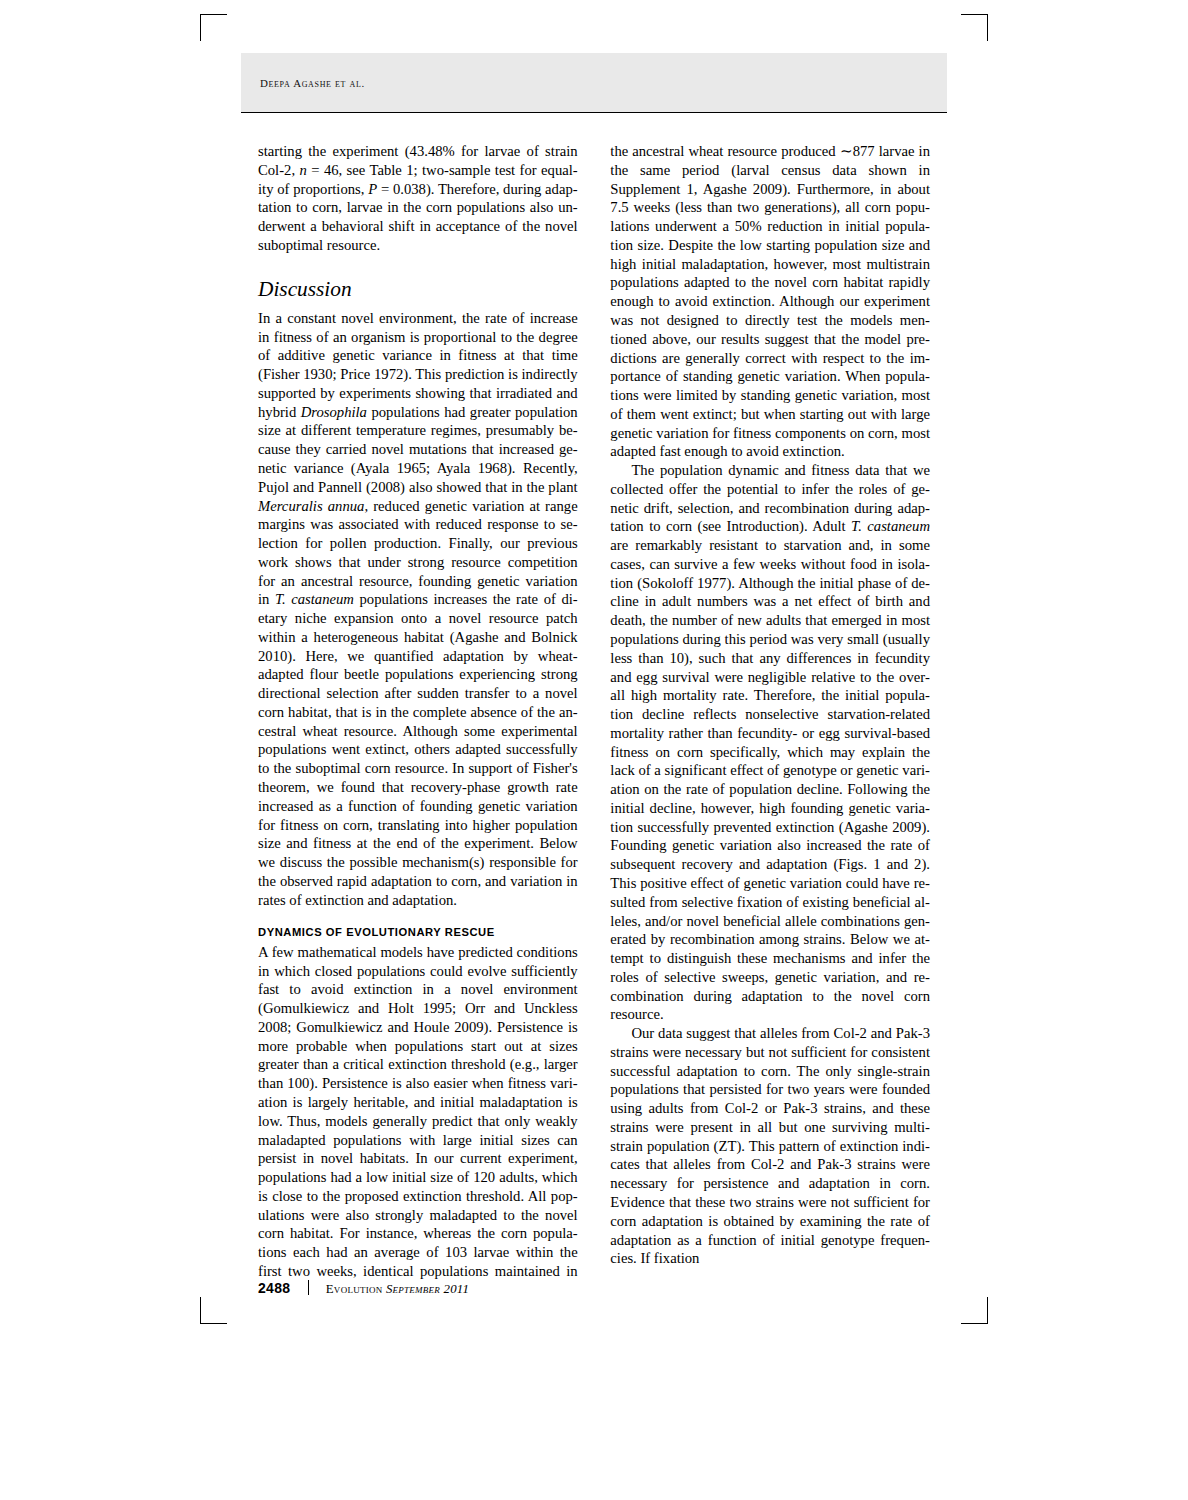Deepa Agashe et al.
starting the experiment (43.48% for larvae of strain Col-2, n = 46, see Table 1; two-sample test for equality of proportions, P = 0.038). Therefore, during adaptation to corn, larvae in the corn populations also underwent a behavioral shift in acceptance of the novel suboptimal resource.
Discussion
In a constant novel environment, the rate of increase in fitness of an organism is proportional to the degree of additive genetic variance in fitness at that time (Fisher 1930; Price 1972). This prediction is indirectly supported by experiments showing that irradiated and hybrid Drosophila populations had greater population size at different temperature regimes, presumably because they carried novel mutations that increased genetic variance (Ayala 1965; Ayala 1968). Recently, Pujol and Pannell (2008) also showed that in the plant Mercuralis annua, reduced genetic variation at range margins was associated with reduced response to selection for pollen production. Finally, our previous work shows that under strong resource competition for an ancestral resource, founding genetic variation in T. castaneum populations increases the rate of dietary niche expansion onto a novel resource patch within a heterogeneous habitat (Agashe and Bolnick 2010). Here, we quantified adaptation by wheat-adapted flour beetle populations experiencing strong directional selection after sudden transfer to a novel corn habitat, that is in the complete absence of the ancestral wheat resource. Although some experimental populations went extinct, others adapted successfully to the suboptimal corn resource. In support of Fisher's theorem, we found that recovery-phase growth rate increased as a function of founding genetic variation for fitness on corn, translating into higher population size and fitness at the end of the experiment. Below we discuss the possible mechanism(s) responsible for the observed rapid adaptation to corn, and variation in rates of extinction and adaptation.
DYNAMICS OF EVOLUTIONARY RESCUE
A few mathematical models have predicted conditions in which closed populations could evolve sufficiently fast to avoid extinction in a novel environment (Gomulkiewicz and Holt 1995; Orr and Unckless 2008; Gomulkiewicz and Houle 2009). Persistence is more probable when populations start out at sizes greater than a critical extinction threshold (e.g., larger than 100). Persistence is also easier when fitness variation is largely heritable, and initial maladaptation is low. Thus, models generally predict that only weakly maladapted populations with large initial sizes can persist in novel habitats. In our current experiment, populations had a low initial size of 120 adults, which is close to the proposed extinction threshold. All populations were also strongly maladapted to the novel corn habitat. For instance, whereas the corn populations each had an average of 103 larvae within the first two weeks, identical populations maintained in the ancestral wheat resource produced ∼877 larvae in the same period (larval census data shown in Supplement 1, Agashe 2009). Furthermore, in about 7.5 weeks (less than two generations), all corn populations underwent a 50% reduction in initial population size. Despite the low starting population size and high initial maladaptation, however, most multistrain populations adapted to the novel corn habitat rapidly enough to avoid extinction. Although our experiment was not designed to directly test the models mentioned above, our results suggest that the model predictions are generally correct with respect to the importance of standing genetic variation. When populations were limited by standing genetic variation, most of them went extinct; but when starting out with large genetic variation for fitness components on corn, most adapted fast enough to avoid extinction.
The population dynamic and fitness data that we collected offer the potential to infer the roles of genetic drift, selection, and recombination during adaptation to corn (see Introduction). Adult T. castaneum are remarkably resistant to starvation and, in some cases, can survive a few weeks without food in isolation (Sokoloff 1977). Although the initial phase of decline in adult numbers was a net effect of birth and death, the number of new adults that emerged in most populations during this period was very small (usually less than 10), such that any differences in fecundity and egg survival were negligible relative to the overall high mortality rate. Therefore, the initial population decline reflects nonselective starvation-related mortality rather than fecundity- or egg survival-based fitness on corn specifically, which may explain the lack of a significant effect of genotype or genetic variation on the rate of population decline. Following the initial decline, however, high founding genetic variation successfully prevented extinction (Agashe 2009). Founding genetic variation also increased the rate of subsequent recovery and adaptation (Figs. 1 and 2). This positive effect of genetic variation could have resulted from selective fixation of existing beneficial alleles, and/or novel beneficial allele combinations generated by recombination among strains. Below we attempt to distinguish these mechanisms and infer the roles of selective sweeps, genetic variation, and recombination during adaptation to the novel corn resource.
Our data suggest that alleles from Col-2 and Pak-3 strains were necessary but not sufficient for consistent successful adaptation to corn. The only single-strain populations that persisted for two years were founded using adults from Col-2 or Pak-3 strains, and these strains were present in all but one surviving multistrain population (ZT). This pattern of extinction indicates that alleles from Col-2 and Pak-3 strains were necessary for persistence and adaptation in corn. Evidence that these two strains were not sufficient for corn adaptation is obtained by examining the rate of adaptation as a function of initial genotype frequencies. If fixation
2488 Evolution September 2011